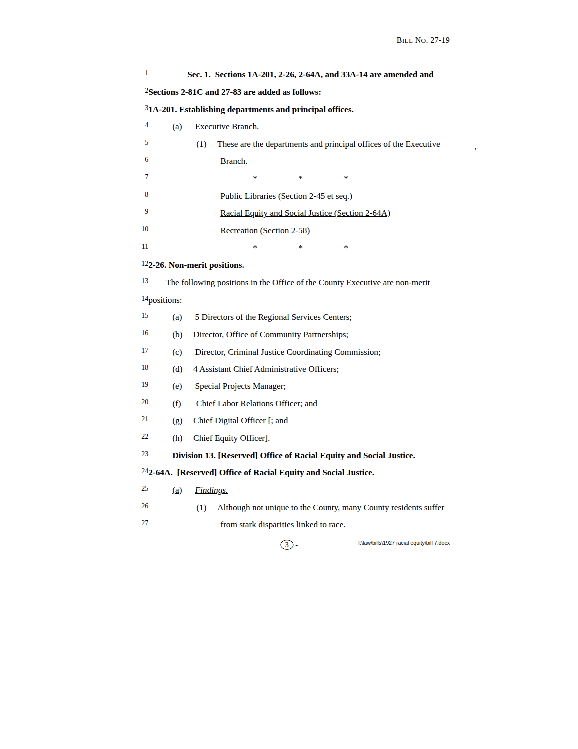BILL NO. 27-19
'
| 1 | Sec. 1. Sections 1A-201, 2-26, 2-64A, and 33A-14 are amended and |
| 2 | Sections 2-81C and 27-83 are added as follows: |
| 3 | 1A-201. Establishing departments and principal offices. |
| 4 | (a) Executive Branch. |
| 5 | (1) These are the departments and principal offices of the Executive |
| 6 | Branch. |
| 7 | * * * |
| 8 | Public Libraries (Section 2-45 et seq.) |
| 9 | Racial Equity and Social Justice (Section 2-64A) |
| 10 | Recreation (Section 2-58) |
| 11 | * * * |
| 12 | 2-26. Non-merit positions. |
| 13 | The following positions in the Office of the County Executive are non-merit |
| 14 | positions: |
| 15 | (a) 5 Directors of the Regional Services Centers; |
| 16 | (b) Director, Office of Community Partnerships; |
| 17 | (c) Director, Criminal Justice Coordinating Commission; |
| 18 | (d) 4 Assistant Chief Administrative Officers; |
| 19 | (e) Special Projects Manager; |
| 20 | (f) Chief Labor Relations Officer; and |
| 21 | (g) Chief Digital Officer [; and |
| 22 | (h) Chief Equity Officer]. |
| 23 | Division 13. [Reserved] Office of Racial Equity and Social Justice. |
| 24 | 2-64A. [Reserved] Office of Racial Equity and Social Justice. |
| 25 | (a) Findings. |
| 26 | (1) Although not unique to the County, many County residents suffer |
| 27 | from stark disparities linked to race. |
3 -
f:\law\bills\1927 racial equity\bill 7.docx